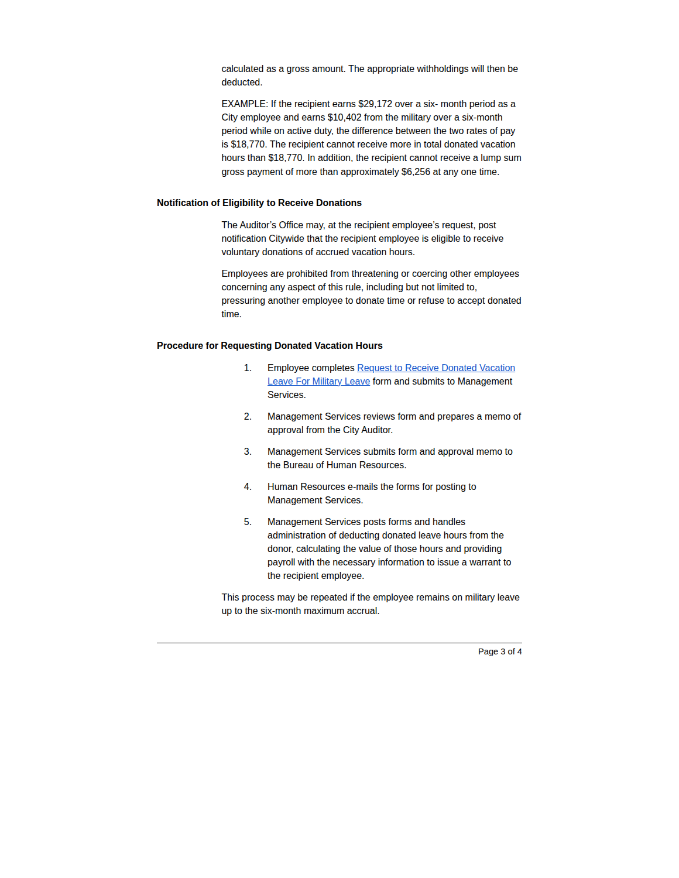calculated as a gross amount. The appropriate withholdings will then be deducted.
EXAMPLE: If the recipient earns $29,172 over a six- month period as a City employee and earns $10,402 from the military over a six-month period while on active duty, the difference between the two rates of pay is $18,770. The recipient cannot receive more in total donated vacation hours than $18,770. In addition, the recipient cannot receive a lump sum gross payment of more than approximately $6,256 at any one time.
Notification of Eligibility to Receive Donations
The Auditor’s Office may, at the recipient employee’s request, post notification Citywide that the recipient employee is eligible to receive voluntary donations of accrued vacation hours.
Employees are prohibited from threatening or coercing other employees concerning any aspect of this rule, including but not limited to, pressuring another employee to donate time or refuse to accept donated time.
Procedure for Requesting Donated Vacation Hours
Employee completes Request to Receive Donated Vacation Leave For Military Leave form and submits to Management Services.
Management Services reviews form and prepares a memo of approval from the City Auditor.
Management Services submits form and approval memo to the Bureau of Human Resources.
Human Resources e-mails the forms for posting to Management Services.
Management Services posts forms and handles administration of deducting donated leave hours from the donor, calculating the value of those hours and providing payroll with the necessary information to issue a warrant to the recipient employee.
This process may be repeated if the employee remains on military leave up to the six-month maximum accrual.
Page 3 of 4